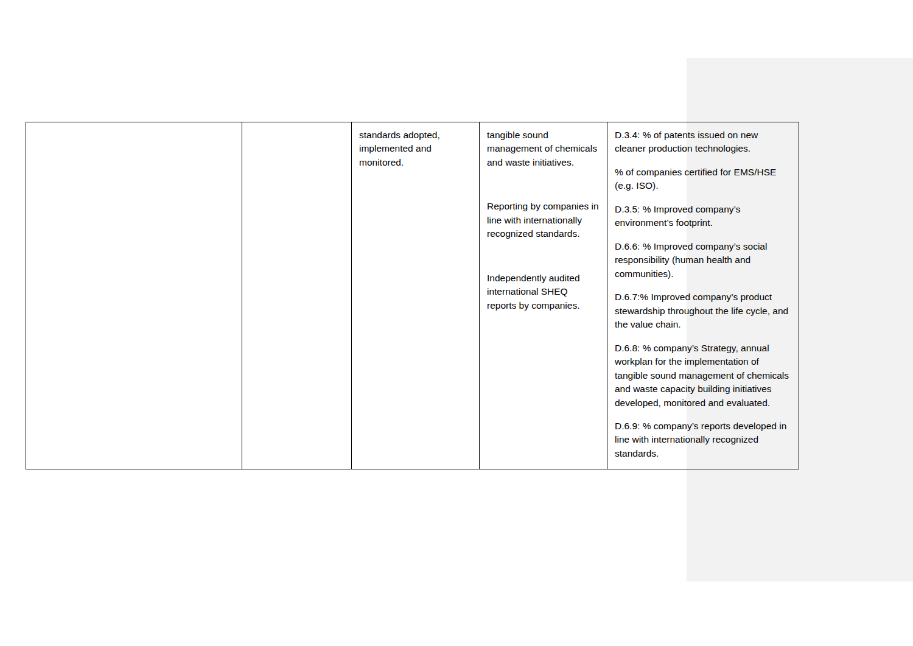| | | standards adopted, implemented and monitored. | tangible sound management of chemicals and waste initiatives. Reporting by companies in line with internationally recognized standards. Independently audited international SHEQ reports by companies. | D.3.4: % of patents issued on new cleaner production technologies. % of companies certified for EMS/HSE (e.g. ISO). D.3.5: % Improved company’s environment’s footprint. D.6.6: % Improved company’s social responsibility (human health and communities). D.6.7:% Improved company’s product stewardship throughout the life cycle, and the value chain. D.6.8: % company’s Strategy, annual workplan for the implementation of tangible sound management of chemicals and waste capacity building initiatives developed, monitored and evaluated. D.6.9: % company’s reports developed in line with internationally recognized standards. |